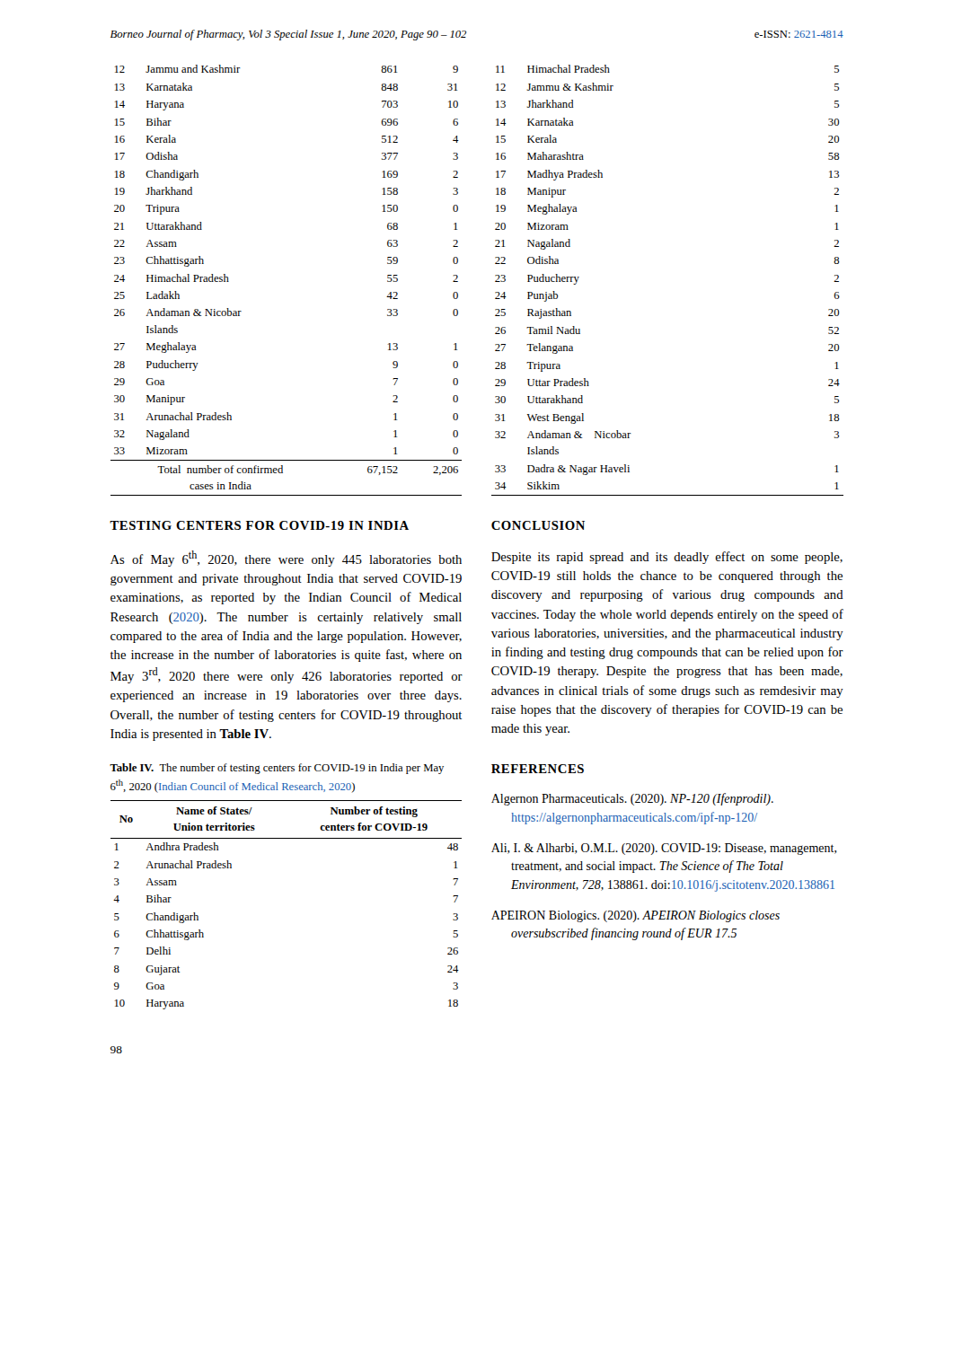Borneo Journal of Pharmacy, Vol 3 Special Issue 1, June 2020, Page 90 – 102
e-ISSN: 2621-4814
| 12 | Jammu and Kashmir | 861 | 9 |
| 13 | Karnataka | 848 | 31 |
| 14 | Haryana | 703 | 10 |
| 15 | Bihar | 696 | 6 |
| 16 | Kerala | 512 | 4 |
| 17 | Odisha | 377 | 3 |
| 18 | Chandigarh | 169 | 2 |
| 19 | Jharkhand | 158 | 3 |
| 20 | Tripura | 150 | 0 |
| 21 | Uttarakhand | 68 | 1 |
| 22 | Assam | 63 | 2 |
| 23 | Chhattisgarh | 59 | 0 |
| 24 | Himachal Pradesh | 55 | 2 |
| 25 | Ladakh | 42 | 0 |
| 26 | Andaman & Nicobar Islands | 33 | 0 |
| 27 | Meghalaya | 13 | 1 |
| 28 | Puducherry | 9 | 0 |
| 29 | Goa | 7 | 0 |
| 30 | Manipur | 2 | 0 |
| 31 | Arunachal Pradesh | 1 | 0 |
| 32 | Nagaland | 1 | 0 |
| 33 | Mizoram | 1 | 0 |
| Total number of confirmed cases in India | 67,152 | 2,206 |
Testing Centers for COVID-19 in India
As of May 6th, 2020, there were only 445 laboratories both government and private throughout India that served COVID-19 examinations, as reported by the Indian Council of Medical Research (2020). The number is certainly relatively small compared to the area of India and the large population. However, the increase in the number of laboratories is quite fast, where on May 3rd, 2020 there were only 426 laboratories reported or experienced an increase in 19 laboratories over three days. Overall, the number of testing centers for COVID-19 throughout India is presented in Table IV.
Table IV. The number of testing centers for COVID-19 in India per May 6th, 2020 (Indian Council of Medical Research, 2020)
| No | Name of States/ Union territories | Number of testing centers for COVID-19 |
| --- | --- | --- |
| 1 | Andhra Pradesh | 48 |
| 2 | Arunachal Pradesh | 1 |
| 3 | Assam | 7 |
| 4 | Bihar | 7 |
| 5 | Chandigarh | 3 |
| 6 | Chhattisgarh | 5 |
| 7 | Delhi | 26 |
| 8 | Gujarat | 24 |
| 9 | Goa | 3 |
| 10 | Haryana | 18 |
| 11 | Himachal Pradesh | 5 |
| 12 | Jammu & Kashmir | 5 |
| 13 | Jharkhand | 5 |
| 14 | Karnataka | 30 |
| 15 | Kerala | 20 |
| 16 | Maharashtra | 58 |
| 17 | Madhya Pradesh | 13 |
| 18 | Manipur | 2 |
| 19 | Meghalaya | 1 |
| 20 | Mizoram | 1 |
| 21 | Nagaland | 2 |
| 22 | Odisha | 8 |
| 23 | Puducherry | 2 |
| 24 | Punjab | 6 |
| 25 | Rajasthan | 20 |
| 26 | Tamil Nadu | 52 |
| 27 | Telangana | 20 |
| 28 | Tripura | 1 |
| 29 | Uttar Pradesh | 24 |
| 30 | Uttarakhand | 5 |
| 31 | West Bengal | 18 |
| 32 | Andaman & Nicobar Islands | 3 |
| 33 | Dadra & Nagar Haveli | 1 |
| 34 | Sikkim | 1 |
Conclusion
Despite its rapid spread and its deadly effect on some people, COVID-19 still holds the chance to be conquered through the discovery and repurposing of various drug compounds and vaccines. Today the whole world depends entirely on the speed of various laboratories, universities, and the pharmaceutical industry in finding and testing drug compounds that can be relied upon for COVID-19 therapy. Despite the progress that has been made, advances in clinical trials of some drugs such as remdesivir may raise hopes that the discovery of therapies for COVID-19 can be made this year.
References
Algernon Pharmaceuticals. (2020). NP-120 (Ifenprodil). https://algernonpharmaceuticals.com/ipf-np-120/
Ali, I. & Alharbi, O.M.L. (2020). COVID-19: Disease, management, treatment, and social impact. The Science of The Total Environment, 728, 138861. doi:10.1016/j.scitotenv.2020.138861
APEIRON Biologics. (2020). APEIRON Biologics closes oversubscribed financing round of EUR 17.5
98